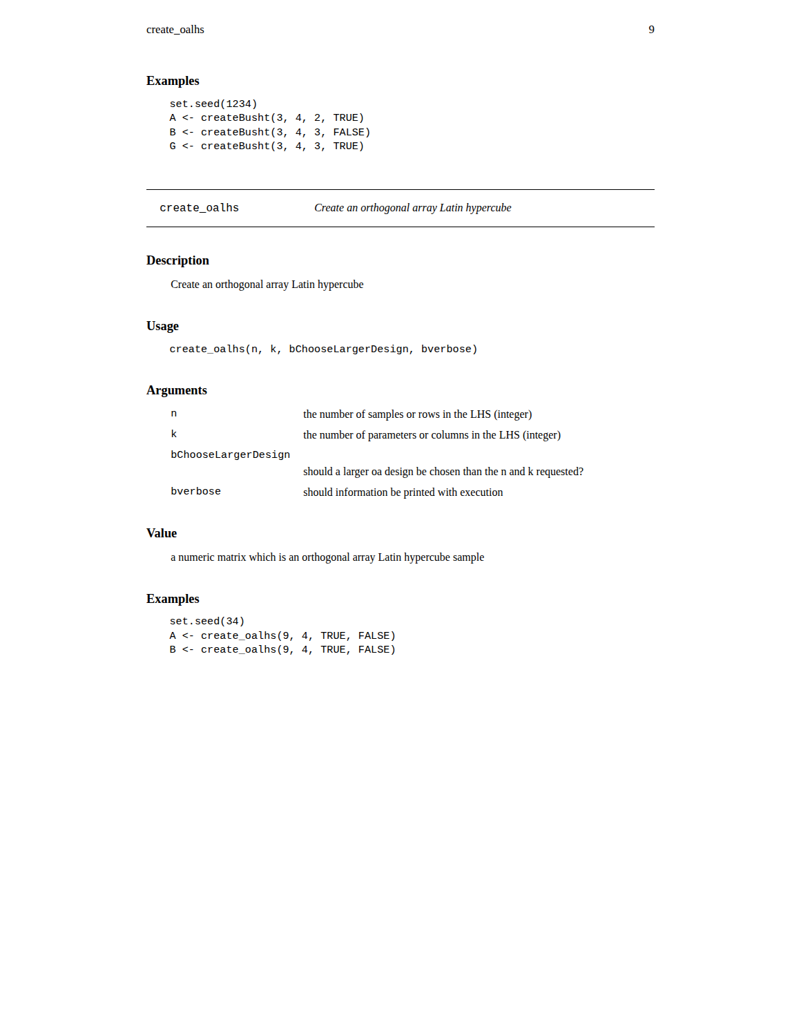create_oalhs 9
Examples
set.seed(1234)
A <- createBusht(3, 4, 2, TRUE)
B <- createBusht(3, 4, 3, FALSE)
G <- createBusht(3, 4, 3, TRUE)
create_oalhs Create an orthogonal array Latin hypercube
Description
Create an orthogonal array Latin hypercube
Usage
create_oalhs(n, k, bChooseLargerDesign, bverbose)
Arguments
n
the number of samples or rows in the LHS (integer)
k
the number of parameters or columns in the LHS (integer)
bChooseLargerDesign
should a larger oa design be chosen than the n and k requested?
bverbose
should information be printed with execution
Value
a numeric matrix which is an orthogonal array Latin hypercube sample
Examples
set.seed(34)
A <- create_oalhs(9, 4, TRUE, FALSE)
B <- create_oalhs(9, 4, TRUE, FALSE)